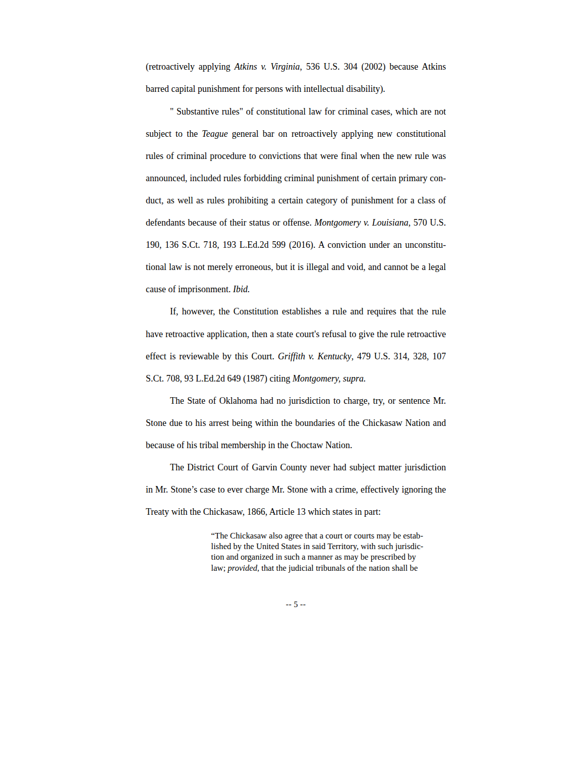(retroactively applying Atkins v. Virginia, 536 U.S. 304 (2002) because Atkins barred capital punishment for persons with intellectual disability).
" Substantive rules" of constitutional law for criminal cases, which are not subject to the Teague general bar on retroactively applying new constitutional rules of criminal procedure to convictions that were final when the new rule was announced, included rules forbidding criminal punishment of certain primary conduct, as well as rules prohibiting a certain category of punishment for a class of defendants because of their status or offense. Montgomery v. Louisiana, 570 U.S. 190, 136 S.Ct. 718, 193 L.Ed.2d 599 (2016). A conviction under an unconstitutional law is not merely erroneous, but it is illegal and void, and cannot be a legal cause of imprisonment. Ibid.
If, however, the Constitution establishes a rule and requires that the rule have retroactive application, then a state court's refusal to give the rule retroactive effect is reviewable by this Court. Griffith v. Kentucky, 479 U.S. 314, 328, 107 S.Ct. 708, 93 L.Ed.2d 649 (1987) citing Montgomery, supra.
The State of Oklahoma had no jurisdiction to charge, try, or sentence Mr. Stone due to his arrest being within the boundaries of the Chickasaw Nation and because of his tribal membership in the Choctaw Nation.
The District Court of Garvin County never had subject matter jurisdiction in Mr. Stone’s case to ever charge Mr. Stone with a crime, effectively ignoring the Treaty with the Chickasaw, 1866, Article 13 which states in part:
“The Chickasaw also agree that a court or courts may be established by the United States in said Territory, with such jurisdiction and organized in such a manner as may be prescribed by law; provided, that the judicial tribunals of the nation shall be
-- 5 --